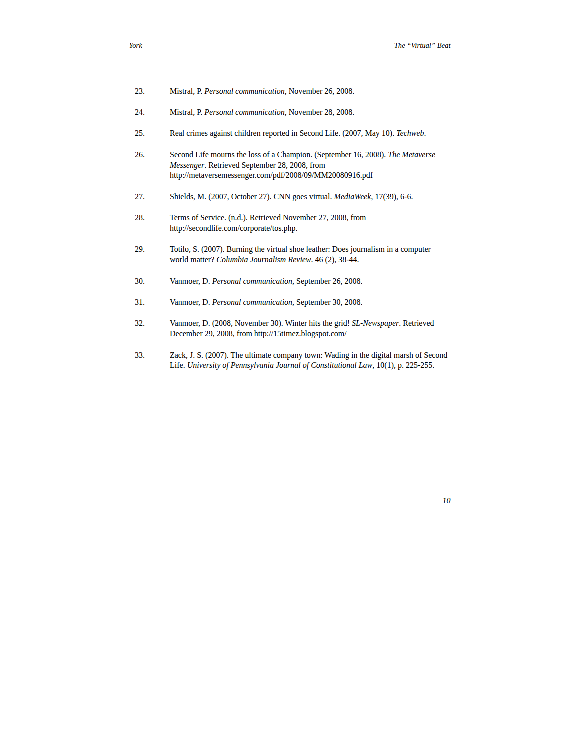York The “Virtual” Beat
Mistral, P. Personal communication, November 26, 2008.
Mistral, P. Personal communication, November 28, 2008.
Real crimes against children reported in Second Life. (2007, May 10). Techweb.
Second Life mourns the loss of a Champion. (September 16, 2008). The Metaverse Messenger. Retrieved September 28, 2008, from http://metaversemessenger.com/pdf/2008/09/MM20080916.pdf
Shields, M. (2007, October 27). CNN goes virtual. MediaWeek, 17(39), 6-6.
Terms of Service. (n.d.). Retrieved November 27, 2008, from http://secondlife.com/corporate/tos.php.
Totilo, S. (2007). Burning the virtual shoe leather: Does journalism in a computer world matter? Columbia Journalism Review. 46 (2), 38-44.
Vanmoer, D. Personal communication, September 26, 2008.
Vanmoer, D. Personal communication, September 30, 2008.
Vanmoer, D. (2008, November 30). Winter hits the grid! SL-Newspaper. Retrieved December 29, 2008, from http://15timez.blogspot.com/
Zack, J. S. (2007). The ultimate company town: Wading in the digital marsh of Second Life. University of Pennsylvania Journal of Constitutional Law, 10(1), p. 225-255.
10